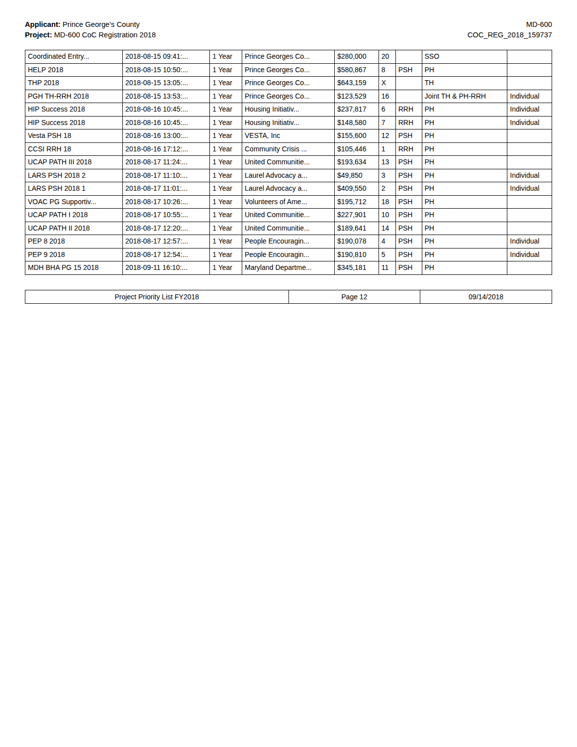Applicant: Prince George's County
Project: MD-600 CoC Registration 2018
MD-600
COC_REG_2018_159737
| Coordinated Entry... | 2018-08-15 09:41:... | 1 Year | Prince Georges Co... | $280,000 | 20 | | SSO | |
| HELP 2018 | 2018-08-15 10:50:... | 1 Year | Prince Georges Co... | $580,867 | 8 | PSH | PH | |
| THP 2018 | 2018-08-15 13:05:... | 1 Year | Prince Georges Co... | $643,159 | X | | TH | |
| PGH TH-RRH 2018 | 2018-08-15 13:53:... | 1 Year | Prince Georges Co... | $123,529 | 16 | | Joint TH & PH-RRH | Individual |
| HIP Success 2018 | 2018-08-16 10:45:... | 1 Year | Housing Initiativ... | $237,817 | 6 | RRH | PH | Individual |
| HIP Success 2018 | 2018-08-16 10:45:... | 1 Year | Housing Initiativ... | $148,580 | 7 | RRH | PH | Individual |
| Vesta PSH 18 | 2018-08-16 13:00:... | 1 Year | VESTA, Inc | $155,600 | 12 | PSH | PH | |
| CCSI RRH 18 | 2018-08-16 17:12:... | 1 Year | Community Crisis ... | $105,446 | 1 | RRH | PH | |
| UCAP PATH III 2018 | 2018-08-17 11:24:... | 1 Year | United Communitie... | $193,634 | 13 | PSH | PH | |
| LARS PSH 2018 2 | 2018-08-17 11:10:... | 1 Year | Laurel Advocacy a... | $49,850 | 3 | PSH | PH | Individual |
| LARS PSH 2018 1 | 2018-08-17 11:01:... | 1 Year | Laurel Advocacy a... | $409,550 | 2 | PSH | PH | Individual |
| VOAC PG Supportiv... | 2018-08-17 10:26:... | 1 Year | Volunteers of Ame... | $195,712 | 18 | PSH | PH | |
| UCAP PATH I 2018 | 2018-08-17 10:55:... | 1 Year | United Communitie... | $227,901 | 10 | PSH | PH | |
| UCAP PATH II 2018 | 2018-08-17 12:20:... | 1 Year | United Communitie... | $189,641 | 14 | PSH | PH | |
| PEP 8 2018 | 2018-08-17 12:57:... | 1 Year | People Encouragin... | $190,078 | 4 | PSH | PH | Individual |
| PEP 9 2018 | 2018-08-17 12:54:... | 1 Year | People Encouragin... | $190,810 | 5 | PSH | PH | Individual |
| MDH BHA PG 15 2018 | 2018-09-11 16:10:... | 1 Year | Maryland Departme... | $345,181 | 11 | PSH | PH | |
| Project Priority List FY2018 | Page 12 | 09/14/2018 |